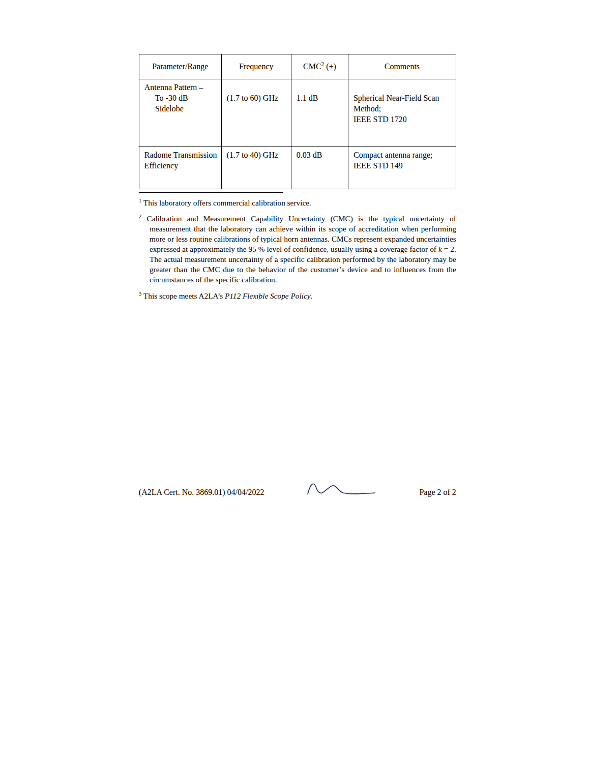| Parameter/Range | Frequency | CMC 2 (±) | Comments |
| --- | --- | --- | --- |
| Antenna Pattern – To -30 dB Sidelobe | (1.7 to 60) GHz | 1.1 dB | Spherical Near-Field Scan Method; IEEE STD 1720 |
| Radome Transmission Efficiency | (1.7 to 40) GHz | 0.03 dB | Compact antenna range; IEEE STD 149 |
1 This laboratory offers commercial calibration service.
2 Calibration and Measurement Capability Uncertainty (CMC) is the typical uncertainty of measurement that the laboratory can achieve within its scope of accreditation when performing more or less routine calibrations of typical horn antennas. CMCs represent expanded uncertainties expressed at approximately the 95 % level of confidence, usually using a coverage factor of k = 2. The actual measurement uncertainty of a specific calibration performed by the laboratory may be greater than the CMC due to the behavior of the customer’s device and to influences from the circumstances of the specific calibration.
3 This scope meets A2LA’s P112 Flexible Scope Policy.
(A2LA Cert. No. 3869.01) 04/04/2022
Page 2 of 2